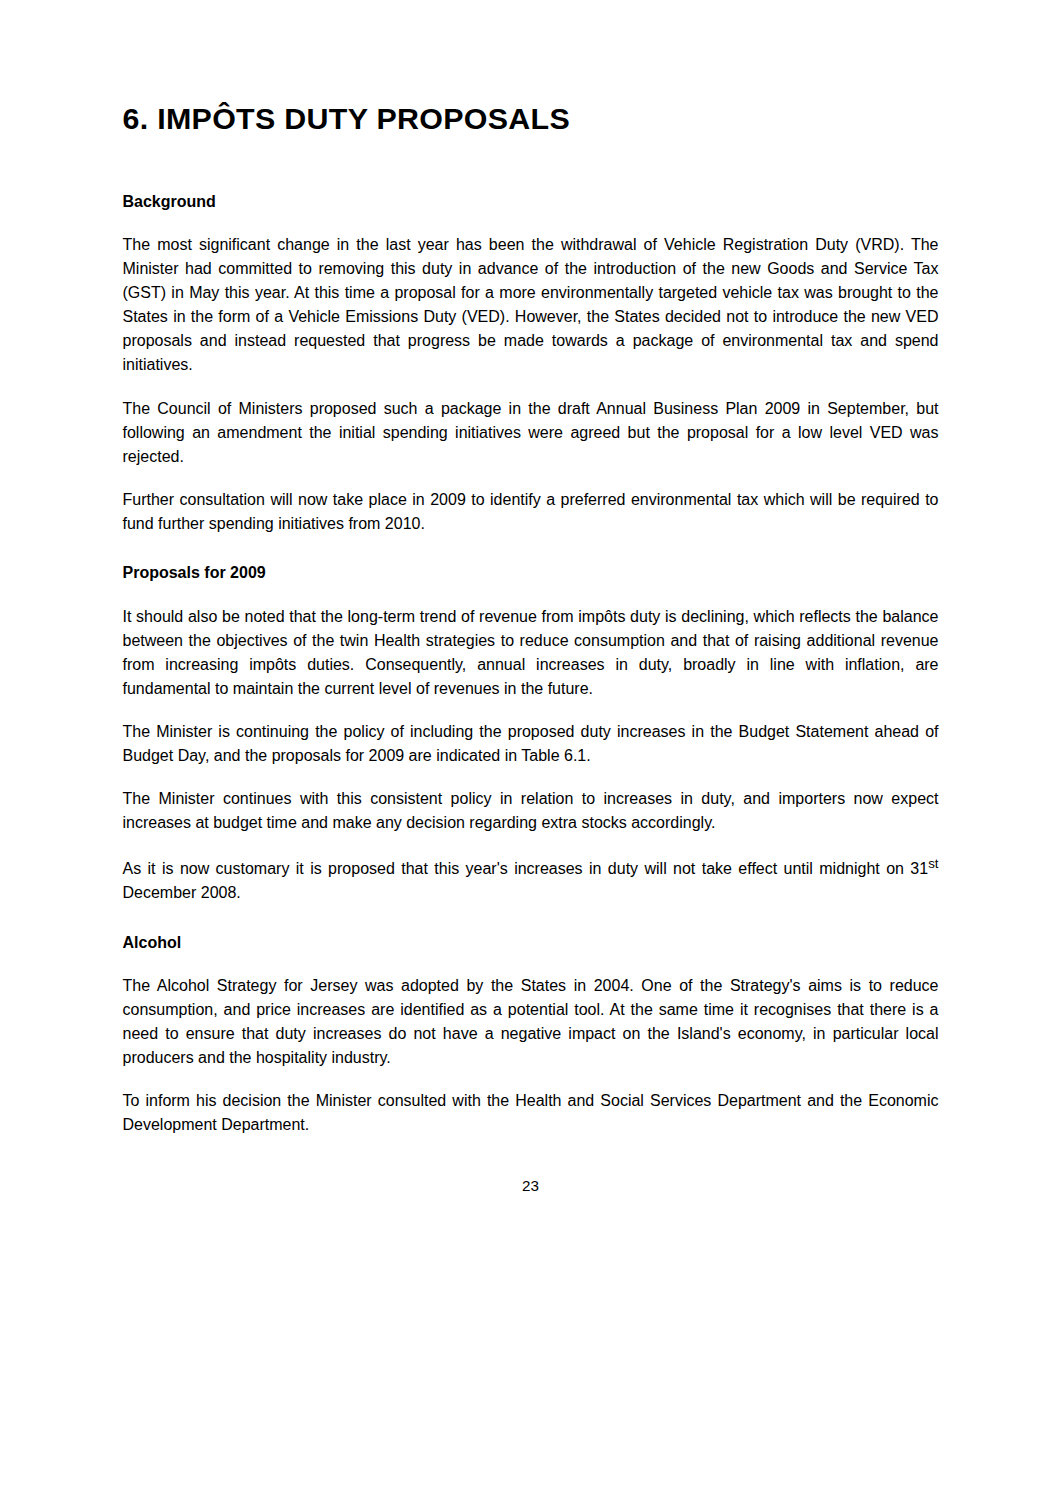6. IMPÔTS DUTY PROPOSALS
Background
The most significant change in the last year has been the withdrawal of Vehicle Registration Duty (VRD). The Minister had committed to removing this duty in advance of the introduction of the new Goods and Service Tax (GST) in May this year. At this time a proposal for a more environmentally targeted vehicle tax was brought to the States in the form of a Vehicle Emissions Duty (VED). However, the States decided not to introduce the new VED proposals and instead requested that progress be made towards a package of environmental tax and spend initiatives.
The Council of Ministers proposed such a package in the draft Annual Business Plan 2009 in September, but following an amendment the initial spending initiatives were agreed but the proposal for a low level VED was rejected.
Further consultation will now take place in 2009 to identify a preferred environmental tax which will be required to fund further spending initiatives from 2010.
Proposals for 2009
It should also be noted that the long-term trend of revenue from impôts duty is declining, which reflects the balance between the objectives of the twin Health strategies to reduce consumption and that of raising additional revenue from increasing impôts duties. Consequently, annual increases in duty, broadly in line with inflation, are fundamental to maintain the current level of revenues in the future.
The Minister is continuing the policy of including the proposed duty increases in the Budget Statement ahead of Budget Day, and the proposals for 2009 are indicated in Table 6.1.
The Minister continues with this consistent policy in relation to increases in duty, and importers now expect increases at budget time and make any decision regarding extra stocks accordingly.
As it is now customary it is proposed that this year's increases in duty will not take effect until midnight on 31st December 2008.
Alcohol
The Alcohol Strategy for Jersey was adopted by the States in 2004. One of the Strategy's aims is to reduce consumption, and price increases are identified as a potential tool. At the same time it recognises that there is a need to ensure that duty increases do not have a negative impact on the Island's economy, in particular local producers and the hospitality industry.
To inform his decision the Minister consulted with the Health and Social Services Department and the Economic Development Department.
23